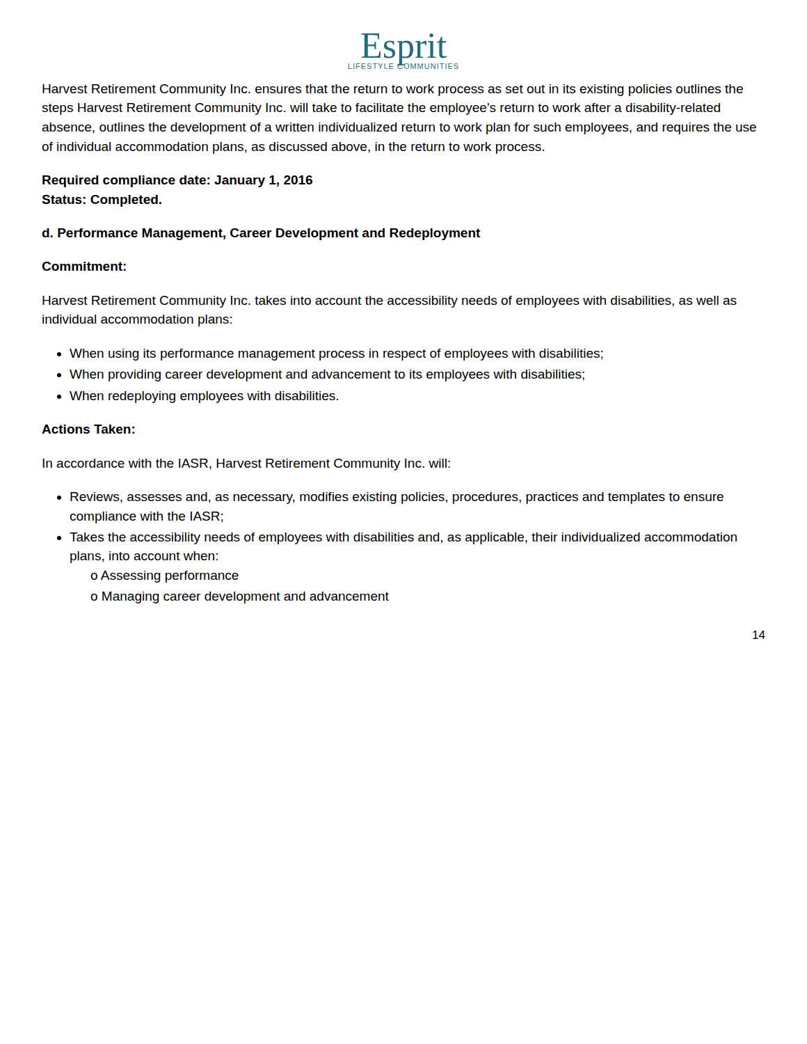Esprit
Lifestyle Communities
Harvest Retirement Community Inc. ensures that the return to work process as set out in its existing policies outlines the steps Harvest Retirement Community Inc. will take to facilitate the employee's return to work after a disability-related absence, outlines the development of a written individualized return to work plan for such employees, and requires the use of individual accommodation plans, as discussed above, in the return to work process.
Required compliance date: January 1, 2016
Status: Completed.
d. Performance Management, Career Development and Redeployment
Commitment:
Harvest Retirement Community Inc. takes into account the accessibility needs of employees with disabilities, as well as individual accommodation plans:
When using its performance management process in respect of employees with disabilities;
When providing career development and advancement to its employees with disabilities;
When redeploying employees with disabilities.
Actions Taken:
In accordance with the IASR, Harvest Retirement Community Inc. will:
Reviews, assesses and, as necessary, modifies existing policies, procedures, practices and templates to ensure compliance with the IASR;
Takes the accessibility needs of employees with disabilities and, as applicable, their individualized accommodation plans, into account when:
Assessing performance
Managing career development and advancement
14